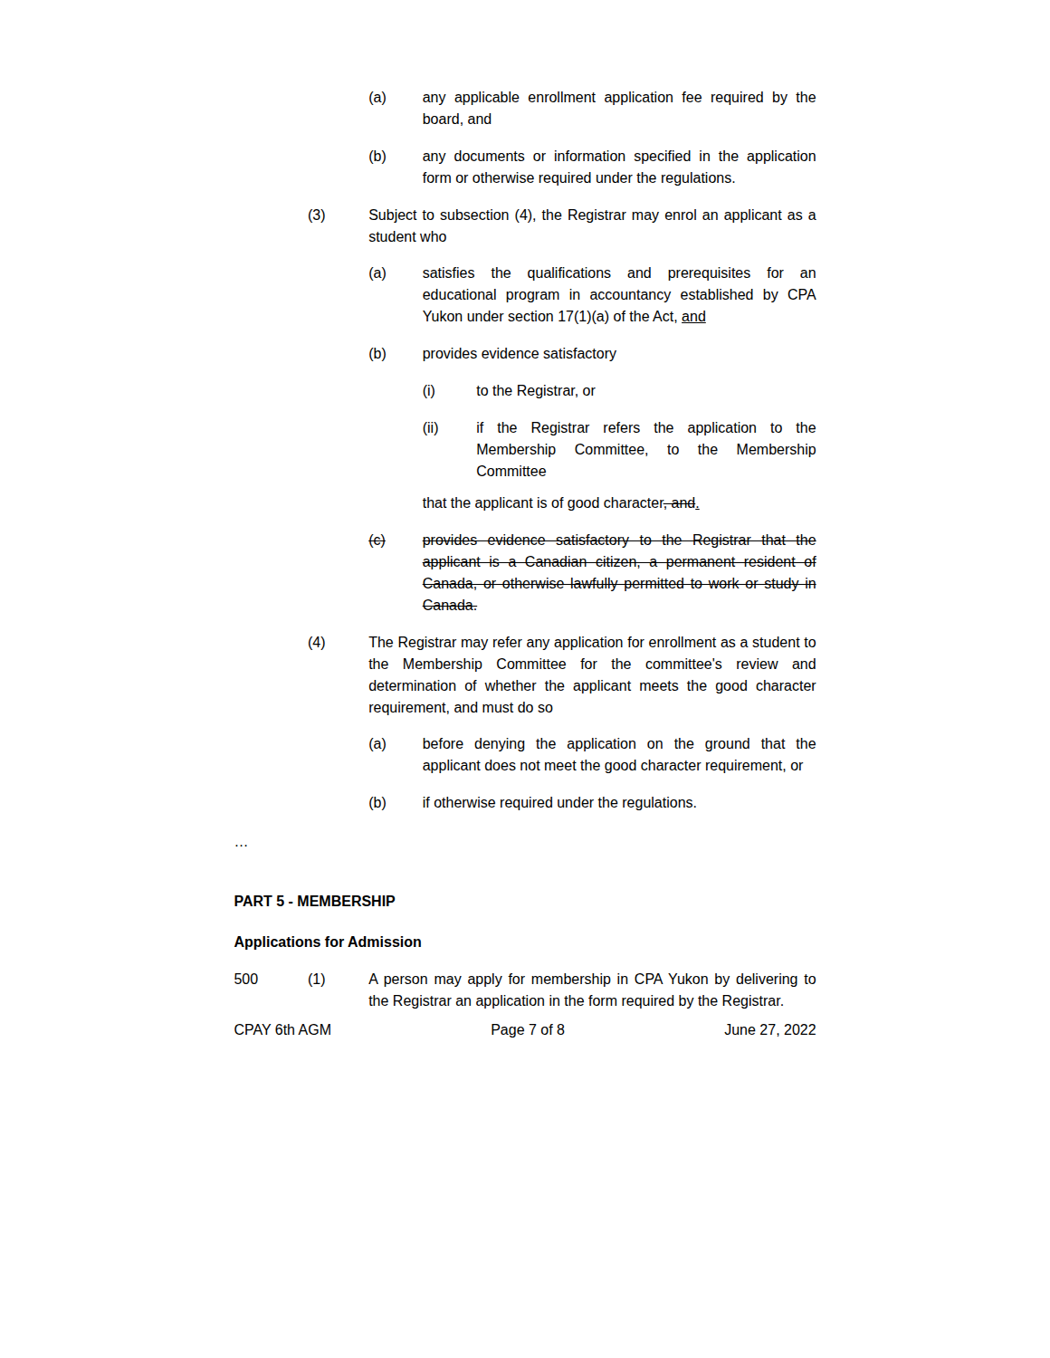(a)
any applicable enrollment application fee required by the board, and
(b)
any documents or information specified in the application form or otherwise required under the regulations.
(3)
Subject to subsection (4), the Registrar may enrol an applicant as a student who
(a)
satisfies the qualifications and prerequisites for an educational program in accountancy established by CPA Yukon under section 17(1)(a) of the Act, and
(b)
provides evidence satisfactory
(i)
to the Registrar, or
(ii)
if the Registrar refers the application to the Membership Committee, to the Membership Committee
that the applicant is of good character, and.
(c)
provides evidence satisfactory to the Registrar that the applicant is a Canadian citizen, a permanent resident of Canada, or otherwise lawfully permitted to work or study in Canada.
(4)
The Registrar may refer any application for enrollment as a student to the Membership Committee for the committee's review and determination of whether the applicant meets the good character requirement, and must do so
(a)
before denying the application on the ground that the applicant does not meet the good character requirement, or
(b)
if otherwise required under the regulations.
…
PART 5 - MEMBERSHIP
Applications for Admission
500
(1)
A person may apply for membership in CPA Yukon by delivering to the Registrar an application in the form required by the Registrar.
CPAY 6th AGM Page 7 of 8 June 27, 2022